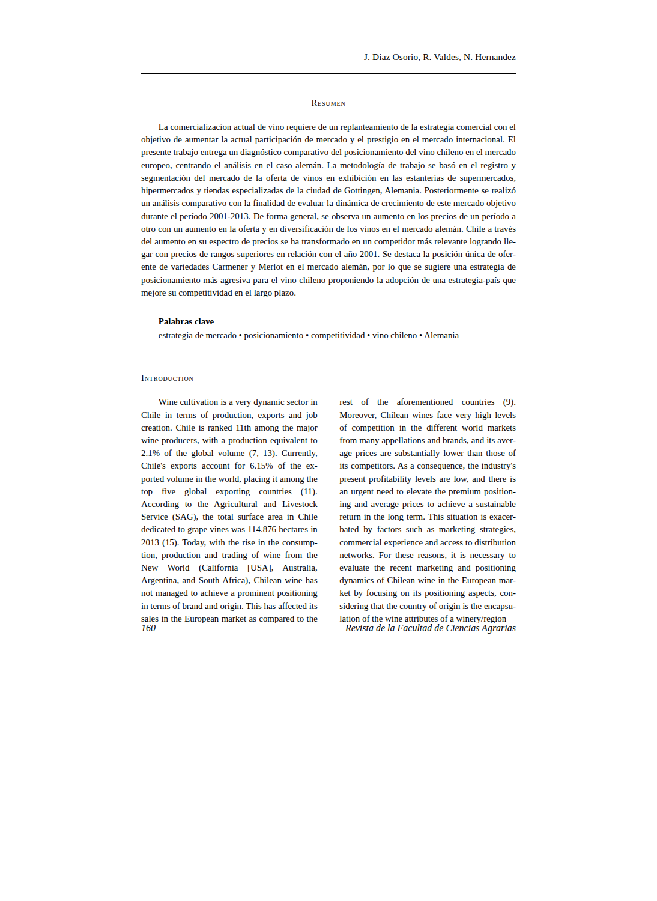J. Diaz Osorio, R. Valdes, N. Hernandez
Resumen
La comercializacion actual de vino requiere de un replanteamiento de la estrategia comercial con el objetivo de aumentar la actual participación de mercado y el prestigio en el mercado internacional. El presente trabajo entrega un diagnóstico comparativo del posicionamiento del vino chileno en el mercado europeo, centrando el análisis en el caso alemán. La metodología de trabajo se basó en el registro y segmentación del mercado de la oferta de vinos en exhibición en las estanterías de supermercados, hipermercados y tiendas especializadas de la ciudad de Gottingen, Alemania. Posteriormente se realizó un análisis comparativo con la finalidad de evaluar la dinámica de crecimiento de este mercado objetivo durante el período 2001-2013. De forma general, se observa un aumento en los precios de un período a otro con un aumento en la oferta y en diversificación de los vinos en el mercado alemán. Chile a través del aumento en su espectro de precios se ha transformado en un competidor más relevante logrando llegar con precios de rangos superiores en relación con el año 2001. Se destaca la posición única de oferente de variedades Carmener y Merlot en el mercado alemán, por lo que se sugiere una estrategia de posicionamiento más agresiva para el vino chileno proponiendo la adopción de una estrategia-país que mejore su competitividad en el largo plazo.
Palabras clave
estrategia de mercado • posicionamiento • competitividad • vino chileno • Alemania
Introduction
Wine cultivation is a very dynamic sector in Chile in terms of production, exports and job creation. Chile is ranked 11th among the major wine producers, with a production equivalent to 2.1% of the global volume (7, 13). Currently, Chile's exports account for 6.15% of the exported volume in the world, placing it among the top five global exporting countries (11). According to the Agricultural and Livestock Service (SAG), the total surface area in Chile dedicated to grape vines was 114.876 hectares in 2013 (15). Today, with the rise in the consumption, production and trading of wine from the New World (California [USA], Australia, Argentina, and South Africa), Chilean wine has not managed to achieve a prominent positioning in terms of brand and origin. This has affected its sales in the European market as compared to the rest of the aforementioned countries (9). Moreover, Chilean wines face very high levels of competition in the different world markets from many appellations and brands, and its average prices are substantially lower than those of its competitors. As a consequence, the industry's present profitability levels are low, and there is an urgent need to elevate the premium positioning and average prices to achieve a sustainable return in the long term. This situation is exacerbated by factors such as marketing strategies, commercial experience and access to distribution networks. For these reasons, it is necessary to evaluate the recent marketing and positioning dynamics of Chilean wine in the European market by focusing on its positioning aspects, considering that the country of origin is the encapsulation of the wine attributes of a winery/region
160 Revista de la Facultad de Ciencias Agrarias